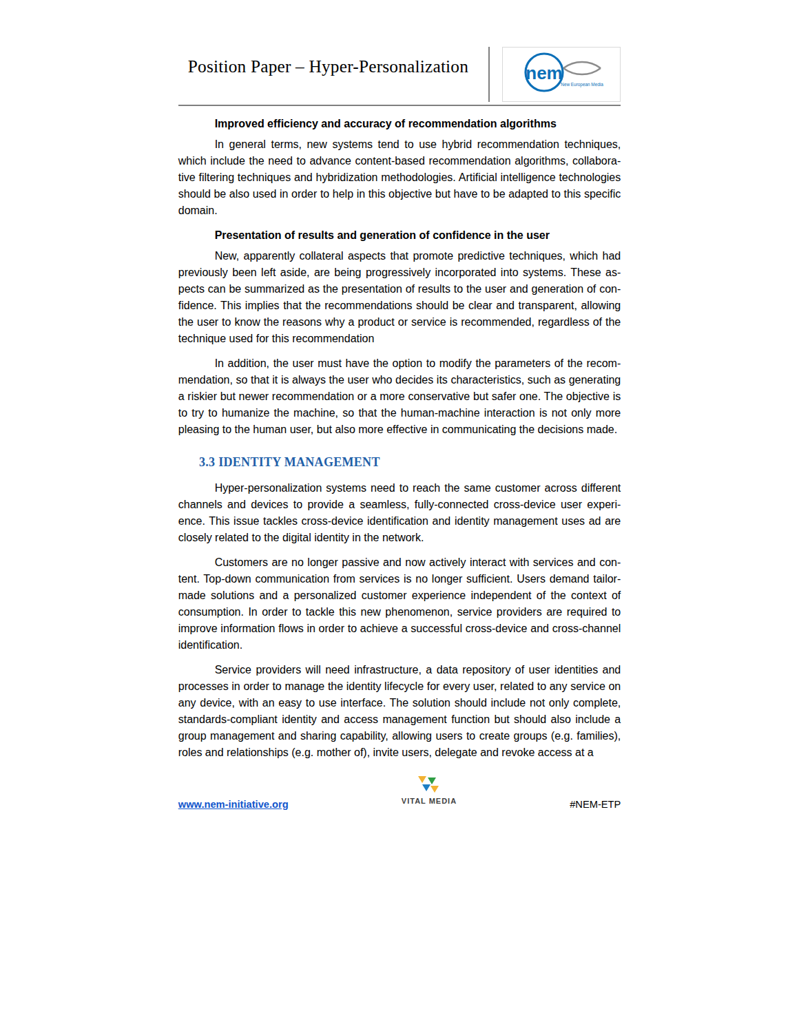Position Paper – Hyper-Personalization
nem New European Media
Improved efficiency and accuracy of recommendation algorithms
In general terms, new systems tend to use hybrid recommendation techniques, which include the need to advance content-based recommendation algorithms, collaborative filtering techniques and hybridization methodologies. Artificial intelligence technologies should be also used in order to help in this objective but have to be adapted to this specific domain.
Presentation of results and generation of confidence in the user
New, apparently collateral aspects that promote predictive techniques, which had previously been left aside, are being progressively incorporated into systems. These aspects can be summarized as the presentation of results to the user and generation of confidence. This implies that the recommendations should be clear and transparent, allowing the user to know the reasons why a product or service is recommended, regardless of the technique used for this recommendation
In addition, the user must have the option to modify the parameters of the recommendation, so that it is always the user who decides its characteristics, such as generating a riskier but newer recommendation or a more conservative but safer one. The objective is to try to humanize the machine, so that the human-machine interaction is not only more pleasing to the human user, but also more effective in communicating the decisions made.
3.3 IDENTITY MANAGEMENT
Hyper-personalization systems need to reach the same customer across different channels and devices to provide a seamless, fully-connected cross-device user experience. This issue tackles cross-device identification and identity management uses ad are closely related to the digital identity in the network.
Customers are no longer passive and now actively interact with services and content. Top-down communication from services is no longer sufficient. Users demand tailor-made solutions and a personalized customer experience independent of the context of consumption. In order to tackle this new phenomenon, service providers are required to improve information flows in order to achieve a successful cross-device and cross-channel identification.
Service providers will need infrastructure, a data repository of user identities and processes in order to manage the identity lifecycle for every user, related to any service on any device, with an easy to use interface. The solution should include not only complete, standards-compliant identity and access management function but should also include a group management and sharing capability, allowing users to create groups (e.g. families), roles and relationships (e.g. mother of), invite users, delegate and revoke access at a
www.nem-initiative.org
VITAL MEDIA
#NEM-ETP